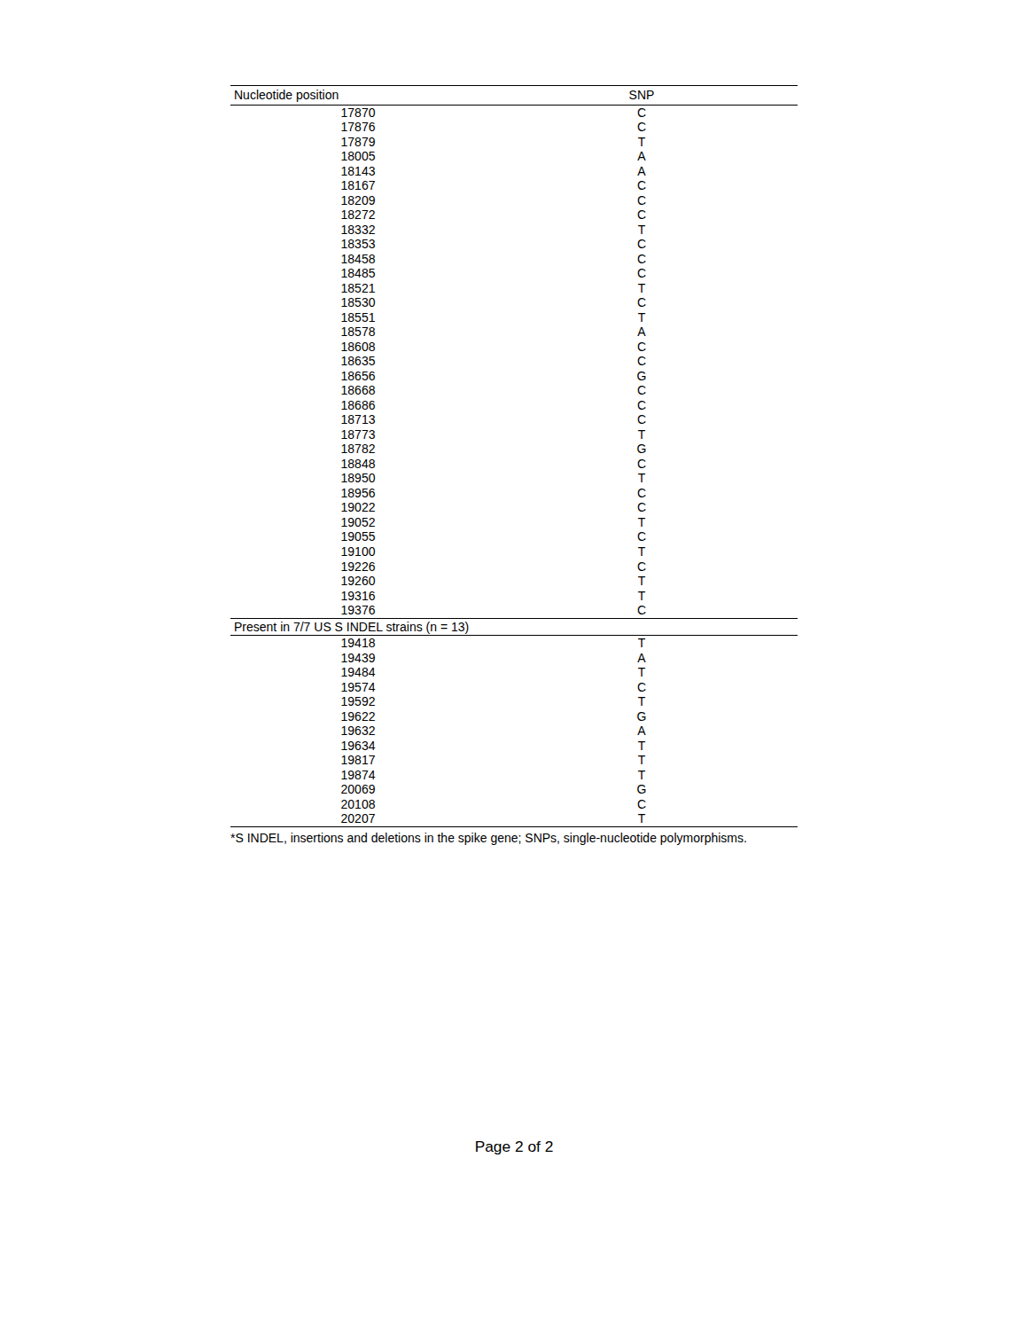| Nucleotide position | SNP |
| --- | --- |
| 17870 | C |
| 17876 | C |
| 17879 | T |
| 18005 | A |
| 18143 | A |
| 18167 | C |
| 18209 | C |
| 18272 | C |
| 18332 | T |
| 18353 | C |
| 18458 | C |
| 18485 | C |
| 18521 | T |
| 18530 | C |
| 18551 | T |
| 18578 | A |
| 18608 | C |
| 18635 | C |
| 18656 | G |
| 18668 | C |
| 18686 | C |
| 18713 | C |
| 18773 | T |
| 18782 | G |
| 18848 | C |
| 18950 | T |
| 18956 | C |
| 19022 | C |
| 19052 | T |
| 19055 | C |
| 19100 | T |
| 19226 | C |
| 19260 | T |
| 19316 | T |
| 19376 | C |
| Present in 7/7 US S INDEL strains (n = 13) |
| 19418 | T |
| 19439 | A |
| 19484 | T |
| 19574 | C |
| 19592 | T |
| 19622 | G |
| 19632 | A |
| 19634 | T |
| 19817 | T |
| 19874 | T |
| 20069 | G |
| 20108 | C |
| 20207 | T |
*S INDEL, insertions and deletions in the spike gene; SNPs, single-nucleotide polymorphisms.
Page 2 of 2